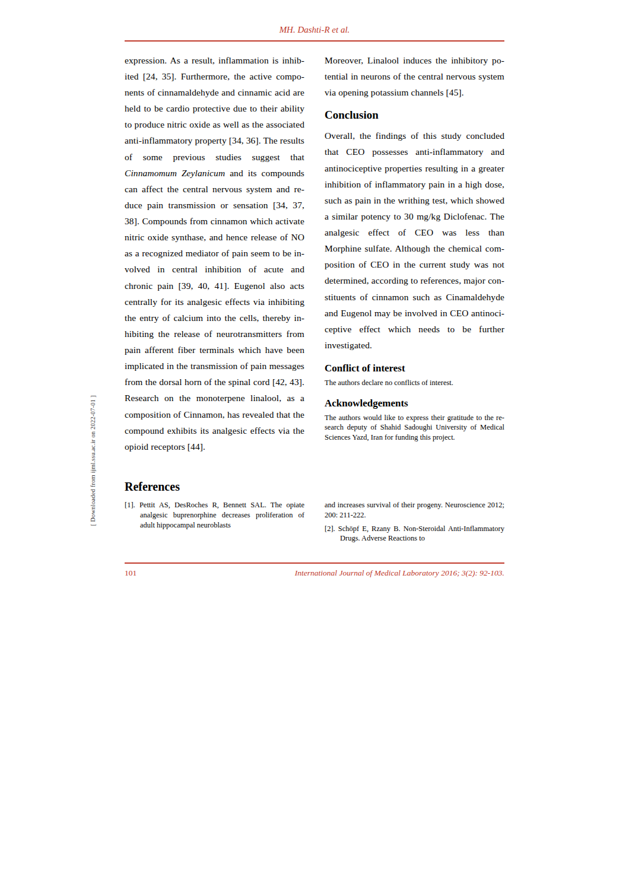[ Downloaded from ijml.ssu.ac.ir on 2022-07-01 ]
MH. Dashti-R et al.
expression. As a result, inflammation is inhibited [24, 35]. Furthermore, the active components of cinnamaldehyde and cinnamic acid are held to be cardio protective due to their ability to produce nitric oxide as well as the associated anti-inflammatory property [34, 36]. The results of some previous studies suggest that Cinnamomum Zeylanicum and its compounds can affect the central nervous system and reduce pain transmission or sensation [34, 37, 38]. Compounds from cinnamon which activate nitric oxide synthase, and hence release of NO as a recognized mediator of pain seem to be involved in central inhibition of acute and chronic pain [39, 40, 41]. Eugenol also acts centrally for its analgesic effects via inhibiting the entry of calcium into the cells, thereby inhibiting the release of neurotransmitters from pain afferent fiber terminals which have been implicated in the transmission of pain messages from the dorsal horn of the spinal cord [42, 43]. Research on the monoterpene linalool, as a composition of Cinnamon, has revealed that the compound exhibits its analgesic effects via the opioid receptors [44].
Moreover, Linalool induces the inhibitory potential in neurons of the central nervous system via opening potassium channels [45].
Conclusion
Overall, the findings of this study concluded that CEO possesses anti-inflammatory and antinociceptive properties resulting in a greater inhibition of inflammatory pain in a high dose, such as pain in the writhing test, which showed a similar potency to 30 mg/kg Diclofenac. The analgesic effect of CEO was less than Morphine sulfate. Although the chemical composition of CEO in the current study was not determined, according to references, major constituents of cinnamon such as Cinamaldehyde and Eugenol may be involved in CEO antinociceptive effect which needs to be further investigated.
Conflict of interest
The authors declare no conflicts of interest.
Acknowledgements
The authors would like to express their gratitude to the research deputy of Shahid Sadoughi University of Medical Sciences Yazd, Iran for funding this project.
References
[1]. Pettit AS, DesRoches R, Bennett SAL. The opiate analgesic buprenorphine decreases proliferation of adult hippocampal neuroblasts
and increases survival of their progeny. Neuroscience 2012; 200: 211-222.
[2]. Schöpf E, Rzany B. Non-Steroidal Anti-Inflammatory Drugs. Adverse Reactions to
101 International Journal of Medical Laboratory 2016; 3(2): 92-103.